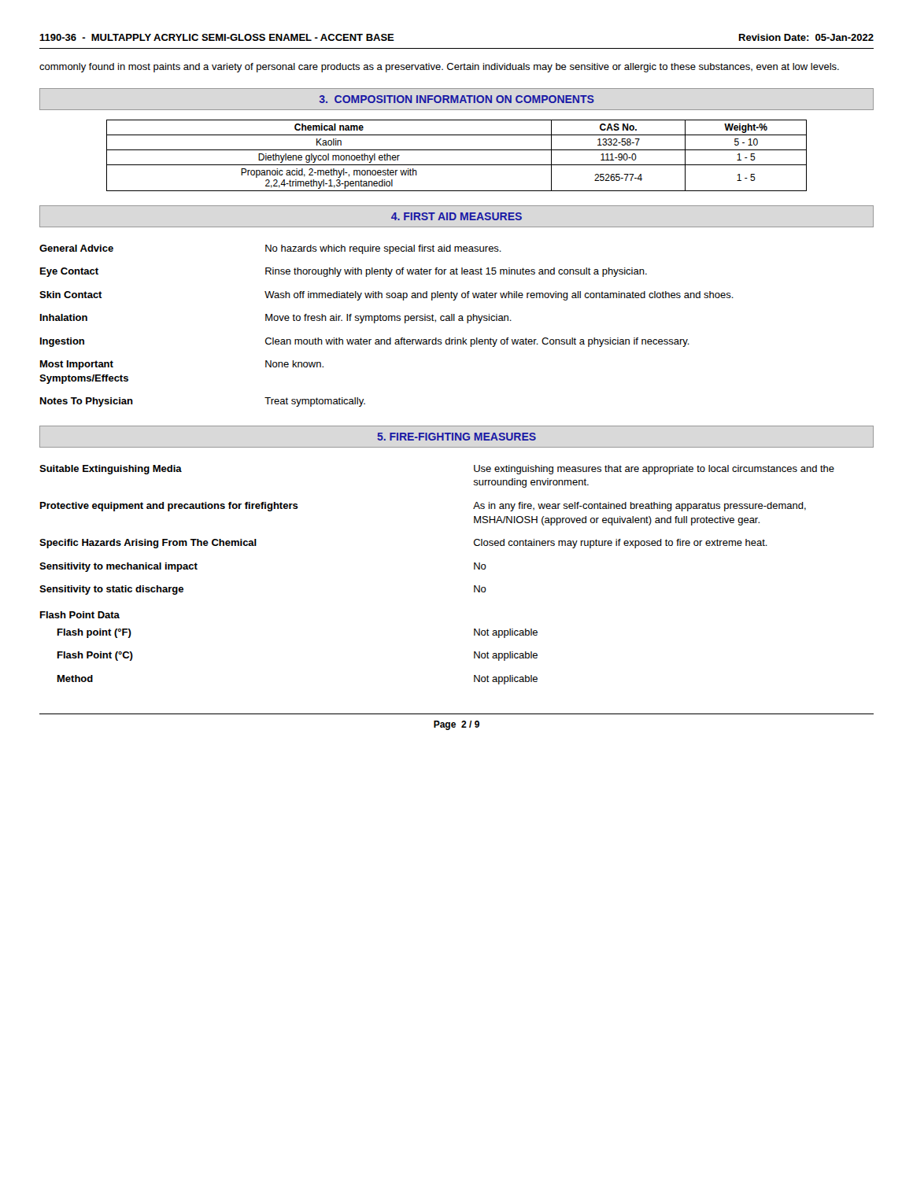1190-36 - MULTAPPLY ACRYLIC SEMI-GLOSS ENAMEL - ACCENT BASE
Revision Date: 05-Jan-2022
commonly found in most paints and a variety of personal care products as a preservative. Certain individuals may be sensitive or allergic to these substances, even at low levels.
3. COMPOSITION INFORMATION ON COMPONENTS
| Chemical name | CAS No. | Weight-% |
| --- | --- | --- |
| Kaolin | 1332-58-7 | 5 - 10 |
| Diethylene glycol monoethyl ether | 111-90-0 | 1 - 5 |
| Propanoic acid, 2-methyl-, monoester with 2,2,4-trimethyl-1,3-pentanediol | 25265-77-4 | 1 - 5 |
4. FIRST AID MEASURES
| General Advice | No hazards which require special first aid measures. |
| Eye Contact | Rinse thoroughly with plenty of water for at least 15 minutes and consult a physician. |
| Skin Contact | Wash off immediately with soap and plenty of water while removing all contaminated clothes and shoes. |
| Inhalation | Move to fresh air. If symptoms persist, call a physician. |
| Ingestion | Clean mouth with water and afterwards drink plenty of water. Consult a physician if necessary. |
| Most Important Symptoms/Effects | None known. |
| Notes To Physician | Treat symptomatically. |
5. FIRE-FIGHTING MEASURES
| Suitable Extinguishing Media | Use extinguishing measures that are appropriate to local circumstances and the surrounding environment. |
| Protective equipment and precautions for firefighters | As in any fire, wear self-contained breathing apparatus pressure-demand, MSHA/NIOSH (approved or equivalent) and full protective gear. |
| Specific Hazards Arising From The Chemical | Closed containers may rupture if exposed to fire or extreme heat. |
| Sensitivity to mechanical impact | No |
| Sensitivity to static discharge | No |
Flash Point Data
| Flash point (°F) | Not applicable |
| Flash Point (°C) | Not applicable |
| Method | Not applicable |
Page 2 / 9